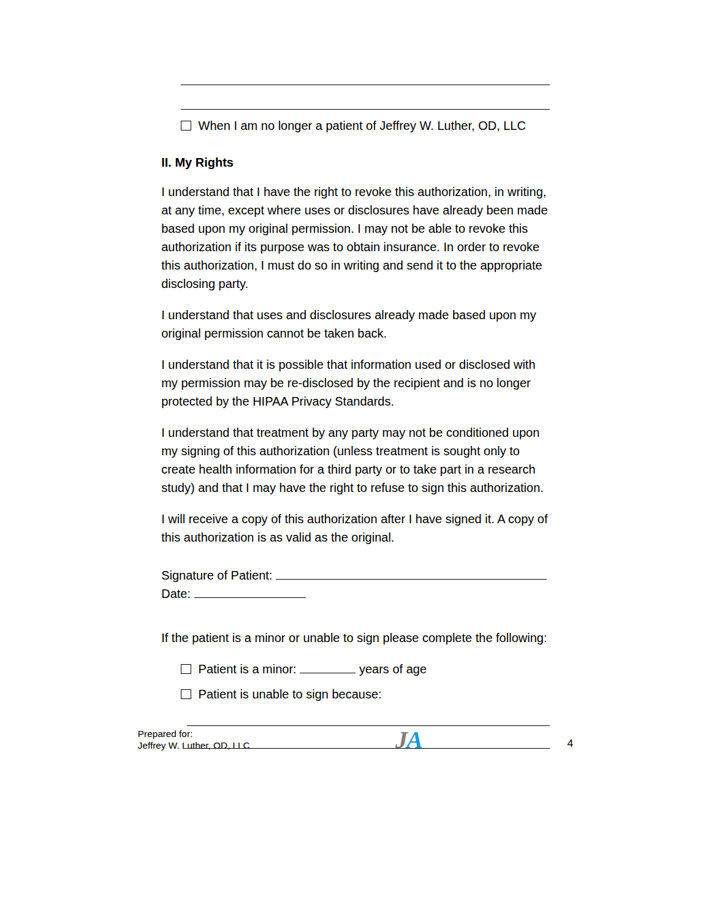When I am no longer a patient of Jeffrey W. Luther, OD, LLC
II. My Rights
I understand that I have the right to revoke this authorization, in writing, at any time, except where uses or disclosures have already been made based upon my original permission. I may not be able to revoke this authorization if its purpose was to obtain insurance. In order to revoke this authorization, I must do so in writing and send it to the appropriate disclosing party.
I understand that uses and disclosures already made based upon my original permission cannot be taken back.
I understand that it is possible that information used or disclosed with my permission may be re-disclosed by the recipient and is no longer protected by the HIPAA Privacy Standards.
I understand that treatment by any party may not be conditioned upon my signing of this authorization (unless treatment is sought only to create health information for a third party or to take part in a research study) and that I may have the right to refuse to sign this authorization.
I will receive a copy of this authorization after I have signed it. A copy of this authorization is as valid as the original.
Signature of Patient:
Date:
If the patient is a minor or unable to sign please complete the following:
Patient is a minor: years of age
Patient is unable to sign because:
Prepared for:
Jeffrey W. Luther, OD, LLC
JA
4